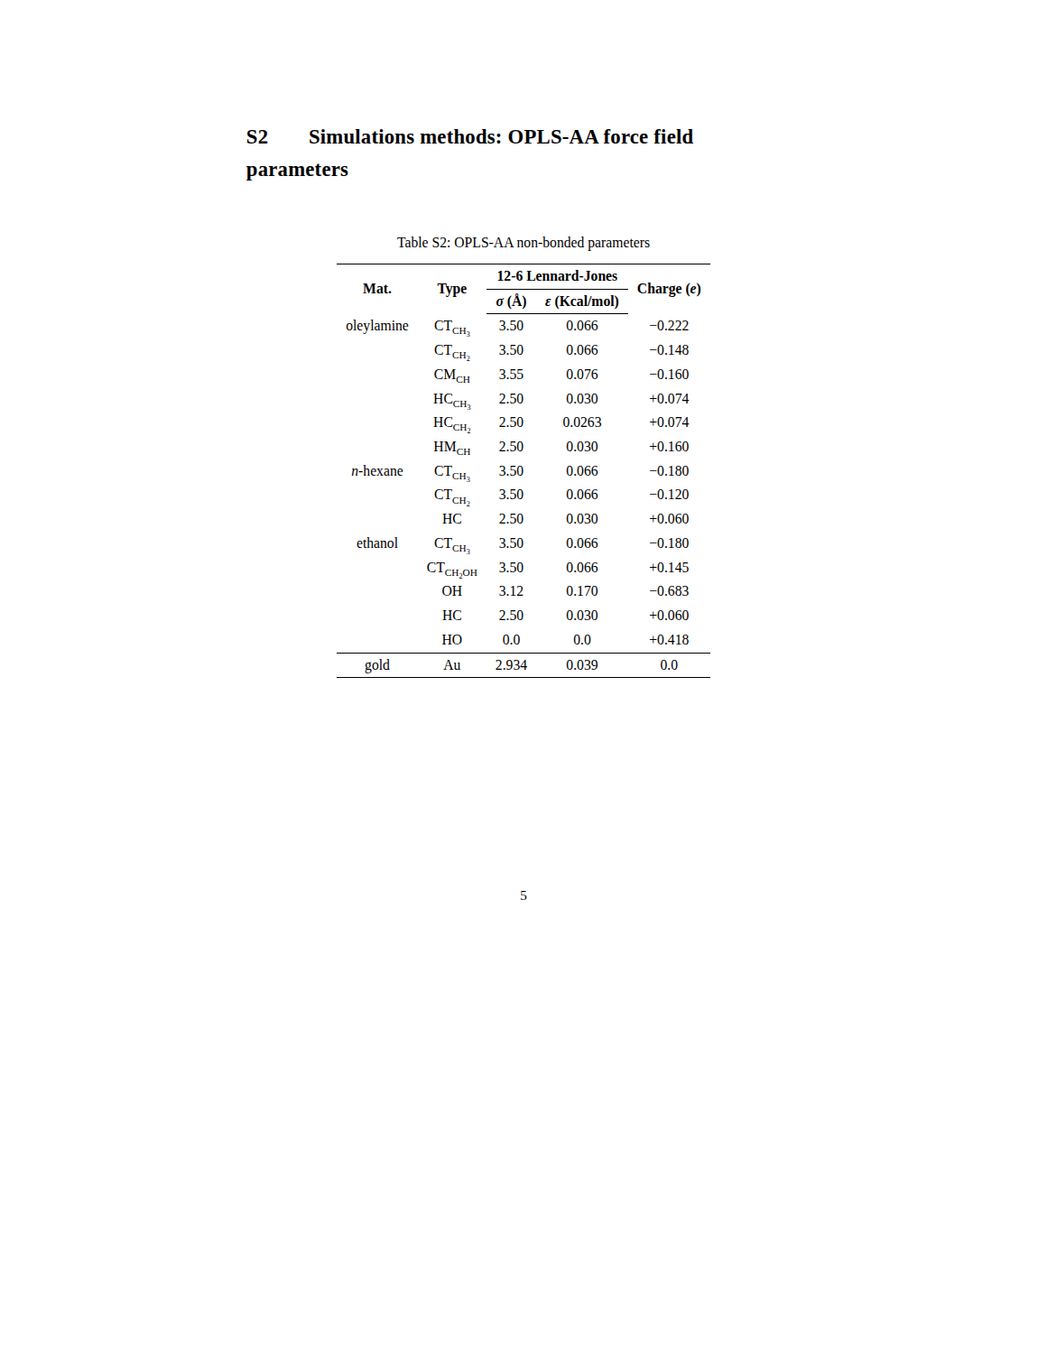S2 Simulations methods: OPLS-AA force field parameters
Table S2: OPLS-AA non-bonded parameters
| Mat. | Type | 12-6 Lennard-Jones | Charge ( e ) |
| --- | --- | --- | --- |
| σ (Å) | ε (Kcal/mol) |
| oleylamine | CT CH 3 | 3.50 | 0.066 | −0.222 |
| | CT CH 2 | 3.50 | 0.066 | −0.148 |
| | CM CH | 3.55 | 0.076 | −0.160 |
| | HC CH 3 | 2.50 | 0.030 | +0.074 |
| | HC CH 2 | 2.50 | 0.0263 | +0.074 |
| | HM CH | 2.50 | 0.030 | +0.160 |
| n -hexane | CT CH 3 | 3.50 | 0.066 | −0.180 |
| | CT CH 2 | 3.50 | 0.066 | −0.120 |
| | HC | 2.50 | 0.030 | +0.060 |
| ethanol | CT CH 3 | 3.50 | 0.066 | −0.180 |
| | CT CH 2 OH | 3.50 | 0.066 | +0.145 |
| | OH | 3.12 | 0.170 | −0.683 |
| | HC | 2.50 | 0.030 | +0.060 |
| | HO | 0.0 | 0.0 | +0.418 |
| gold | Au | 2.934 | 0.039 | 0.0 |
5